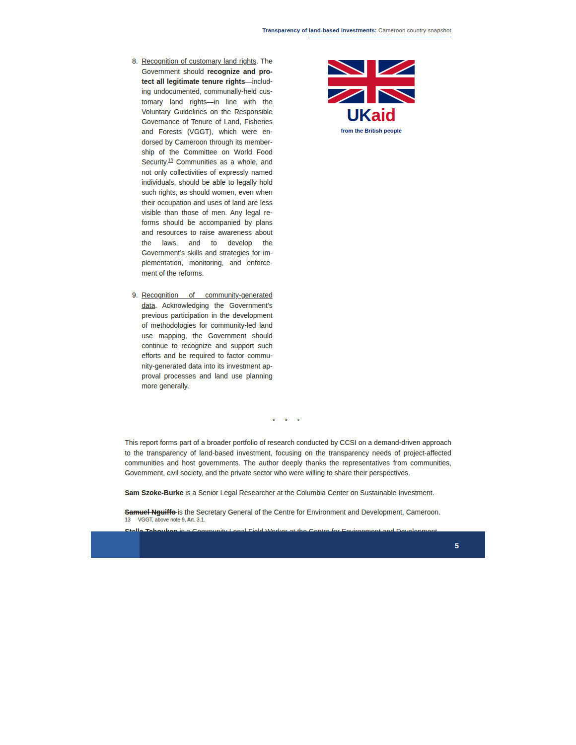Transparency of land-based investments: Cameroon country snapshot
8. Recognition of customary land rights. The Government should recognize and protect all legitimate tenure rights—including undocumented, communally-held customary land rights—in line with the Voluntary Guidelines on the Responsible Governance of Tenure of Land, Fisheries and Forests (VGGT), which were endorsed by Cameroon through its membership of the Committee on World Food Security.13 Communities as a whole, and not only collectivities of expressly named individuals, should be able to legally hold such rights, as should women, even when their occupation and uses of land are less visible than those of men. Any legal reforms should be accompanied by plans and resources to raise awareness about the laws, and to develop the Government’s skills and strategies for implementation, monitoring, and enforcement of the reforms.
9. Recognition of community-generated data. Acknowledging the Government’s previous participation in the development of methodologies for community-led land use mapping, the Government should continue to recognize and support such efforts and be required to factor community-generated data into its investment approval processes and land use planning more generally.
UKaid
from the British people
* * *
This report forms part of a broader portfolio of research conducted by CCSI on a demand-driven approach to the transparency of land-based investment, focusing on the transparency needs of project-affected communities and host governments. The author deeply thanks the representatives from communities, Government, civil society, and the private sector who were willing to share their perspectives.
Sam Szoke-Burke is a Senior Legal Researcher at the Columbia Center on Sustainable Investment.
Samuel Nguiffo is the Secretary General of the Centre for Environment and Development, Cameroon.
Stella Tchoukep is a Community Legal Field Worker at the Centre for Environment and Development, Cameroon.
13 VGGT, above note 9, Art. 3.1.
5